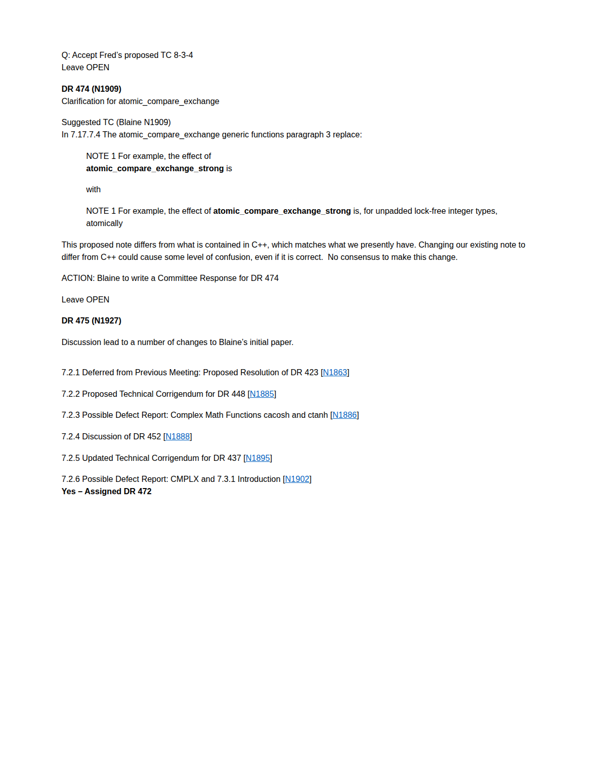Q: Accept Fred’s proposed TC 8-3-4
Leave OPEN
DR 474 (N1909)
Clarification for atomic_compare_exchange
Suggested TC (Blaine N1909)
In 7.17.7.4 The atomic_compare_exchange generic functions paragraph 3 replace:
NOTE 1 For example, the effect of
atomic_compare_exchange_strong is
with
NOTE 1 For example, the effect of atomic_compare_exchange_strong is, for unpadded lock-free integer types, atomically
This proposed note differs from what is contained in C++, which matches what we presently have. Changing our existing note to differ from C++ could cause some level of confusion, even if it is correct. No consensus to make this change.
ACTION: Blaine to write a Committee Response for DR 474
Leave OPEN
DR 475 (N1927)
Discussion lead to a number of changes to Blaine’s initial paper.
7.2.1 Deferred from Previous Meeting: Proposed Resolution of DR 423 [N1863]
7.2.2 Proposed Technical Corrigendum for DR 448 [N1885]
7.2.3 Possible Defect Report: Complex Math Functions cacosh and ctanh [N1886]
7.2.4 Discussion of DR 452 [N1888]
7.2.5 Updated Technical Corrigendum for DR 437 [N1895]
7.2.6 Possible Defect Report: CMPLX and 7.3.1 Introduction [N1902]
Yes – Assigned DR 472